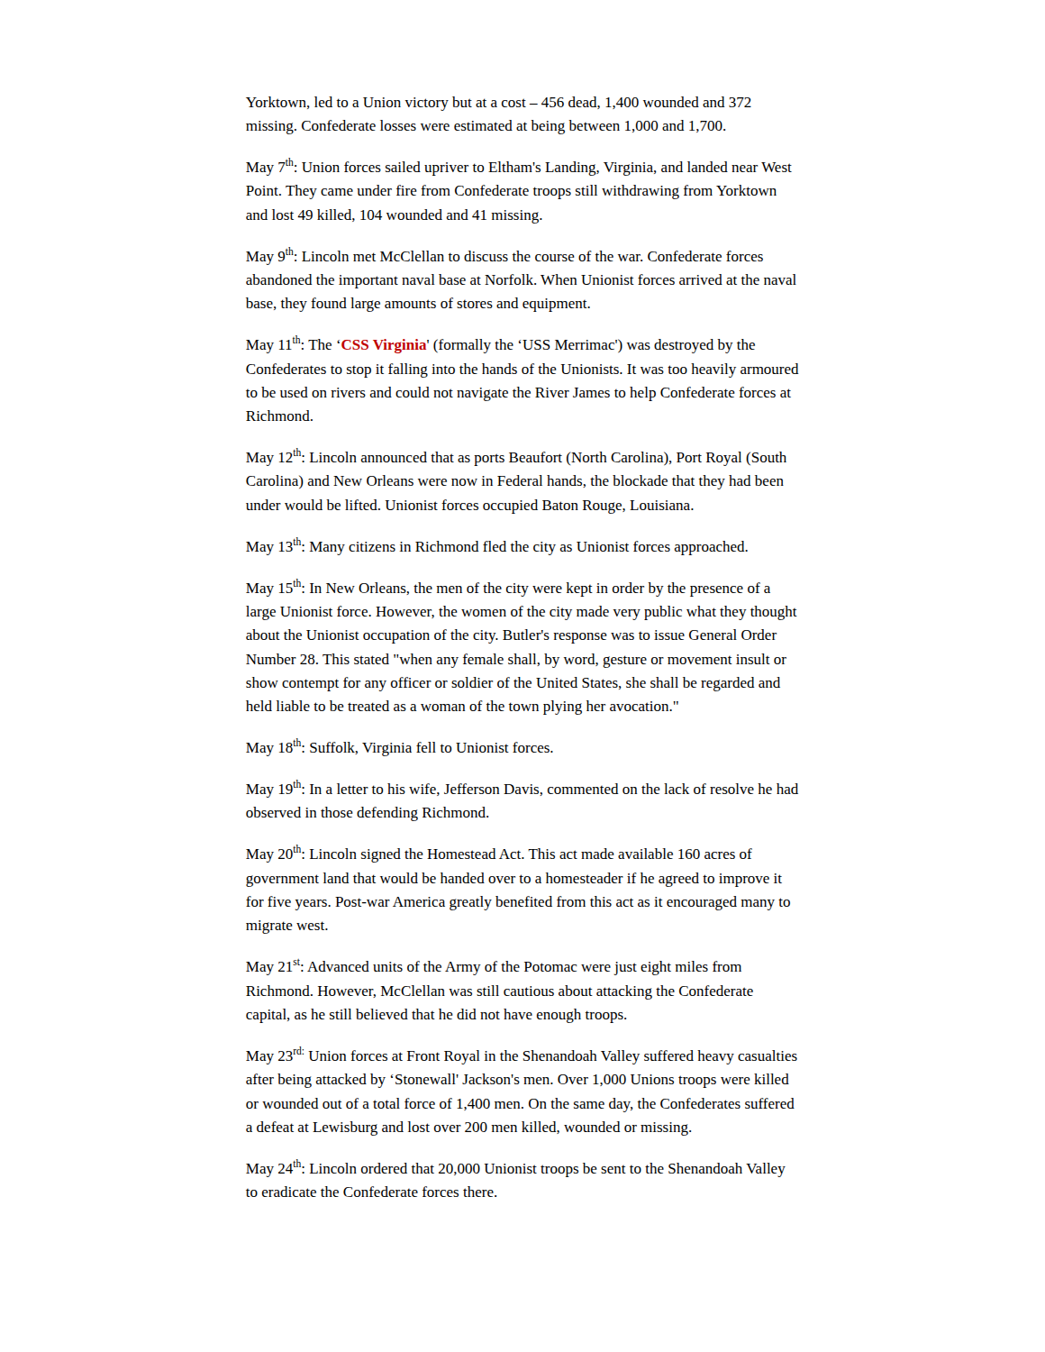Yorktown, led to a Union victory but at a cost – 456 dead, 1,400 wounded and 372 missing. Confederate losses were estimated at being between 1,000 and 1,700.
May 7th: Union forces sailed upriver to Eltham's Landing, Virginia, and landed near West Point. They came under fire from Confederate troops still withdrawing from Yorktown and lost 49 killed, 104 wounded and 41 missing.
May 9th: Lincoln met McClellan to discuss the course of the war. Confederate forces abandoned the important naval base at Norfolk. When Unionist forces arrived at the naval base, they found large amounts of stores and equipment.
May 11th: The ‘CSS Virginia' (formally the ‘USS Merrimac') was destroyed by the Confederates to stop it falling into the hands of the Unionists. It was too heavily armoured to be used on rivers and could not navigate the River James to help Confederate forces at Richmond.
May 12th: Lincoln announced that as ports Beaufort (North Carolina), Port Royal (South Carolina) and New Orleans were now in Federal hands, the blockade that they had been under would be lifted. Unionist forces occupied Baton Rouge, Louisiana.
May 13th: Many citizens in Richmond fled the city as Unionist forces approached.
May 15th: In New Orleans, the men of the city were kept in order by the presence of a large Unionist force. However, the women of the city made very public what they thought about the Unionist occupation of the city. Butler's response was to issue General Order Number 28. This stated "when any female shall, by word, gesture or movement insult or show contempt for any officer or soldier of the United States, she shall be regarded and held liable to be treated as a woman of the town plying her avocation."
May 18th: Suffolk, Virginia fell to Unionist forces.
May 19th: In a letter to his wife, Jefferson Davis, commented on the lack of resolve he had observed in those defending Richmond.
May 20th: Lincoln signed the Homestead Act. This act made available 160 acres of government land that would be handed over to a homesteader if he agreed to improve it for five years. Post-war America greatly benefited from this act as it encouraged many to migrate west.
May 21st: Advanced units of the Army of the Potomac were just eight miles from Richmond. However, McClellan was still cautious about attacking the Confederate capital, as he still believed that he did not have enough troops.
May 23rd: Union forces at Front Royal in the Shenandoah Valley suffered heavy casualties after being attacked by ‘Stonewall' Jackson's men. Over 1,000 Unions troops were killed or wounded out of a total force of 1,400 men. On the same day, the Confederates suffered a defeat at Lewisburg and lost over 200 men killed, wounded or missing.
May 24th: Lincoln ordered that 20,000 Unionist troops be sent to the Shenandoah Valley to eradicate the Confederate forces there.